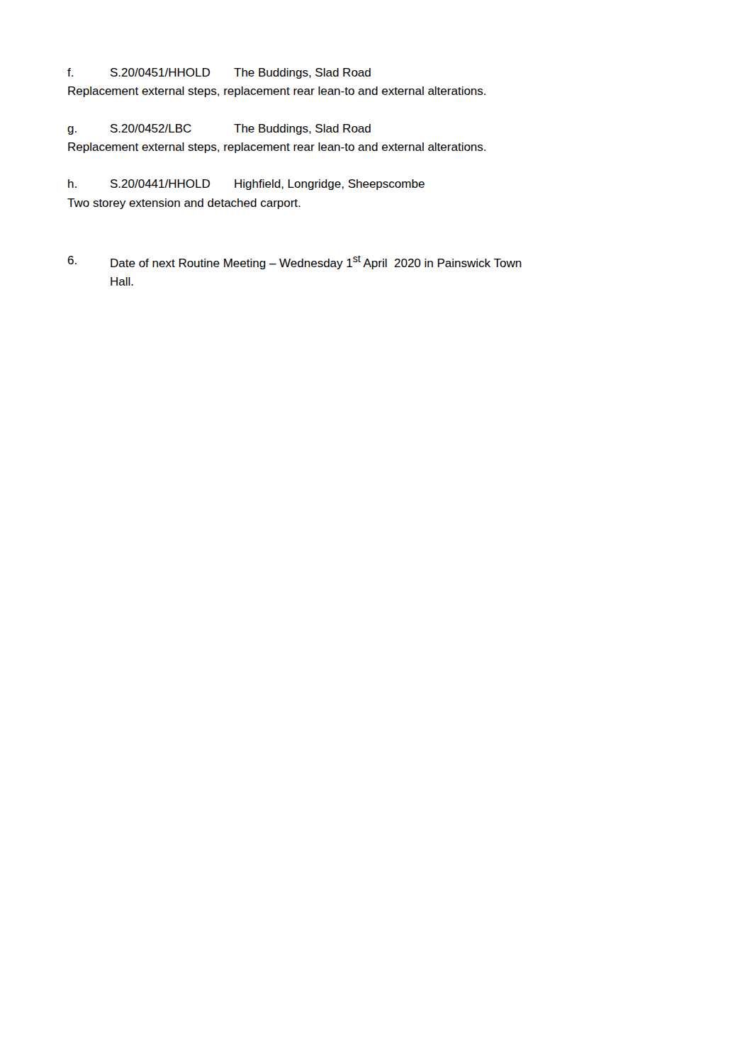f. S.20/0451/HHOLDThe Buddings, Slad Road Replacement external steps, replacement rear lean-to and external alterations.
g. S.20/0452/LBCThe Buddings, Slad Road Replacement external steps, replacement rear lean-to and external alterations.
h. S.20/0441/HHOLDHighfield, Longridge, Sheepscombe Two storey extension and detached carport.
6.
Date of next Routine Meeting – Wednesday 1st April 2020 in Painswick Town Hall.